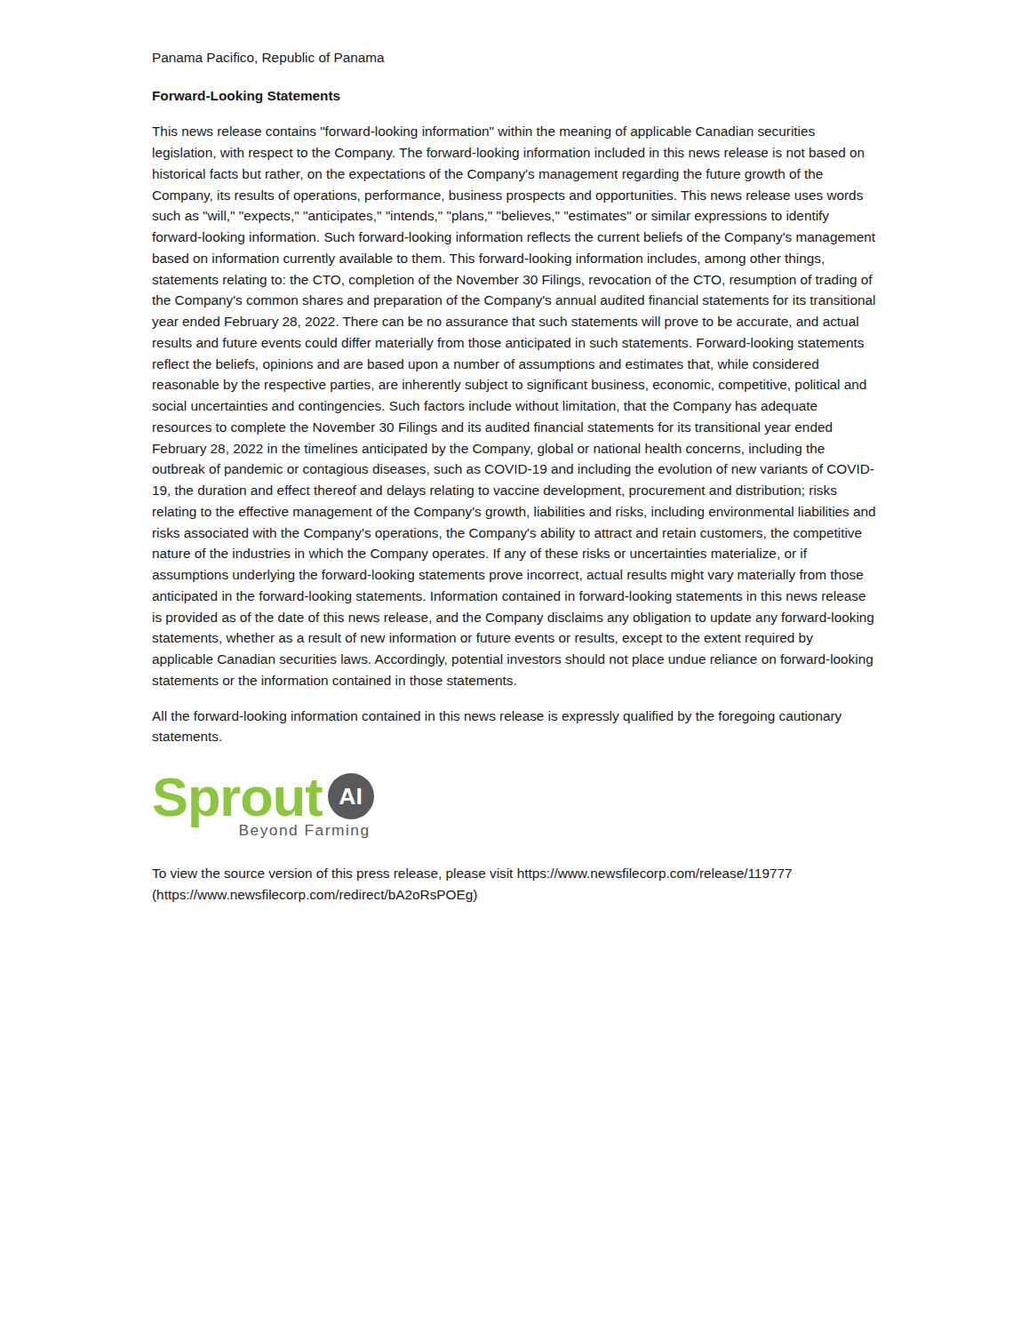Panama Pacifico, Republic of Panama
Forward-Looking Statements
This news release contains "forward-looking information" within the meaning of applicable Canadian securities legislation, with respect to the Company. The forward-looking information included in this news release is not based on historical facts but rather, on the expectations of the Company's management regarding the future growth of the Company, its results of operations, performance, business prospects and opportunities. This news release uses words such as "will," "expects," "anticipates," "intends," "plans," "believes," "estimates" or similar expressions to identify forward-looking information. Such forward-looking information reflects the current beliefs of the Company's management based on information currently available to them. This forward-looking information includes, among other things, statements relating to: the CTO, completion of the November 30 Filings, revocation of the CTO, resumption of trading of the Company's common shares and preparation of the Company's annual audited financial statements for its transitional year ended February 28, 2022. There can be no assurance that such statements will prove to be accurate, and actual results and future events could differ materially from those anticipated in such statements. Forward-looking statements reflect the beliefs, opinions and are based upon a number of assumptions and estimates that, while considered reasonable by the respective parties, are inherently subject to significant business, economic, competitive, political and social uncertainties and contingencies. Such factors include without limitation, that the Company has adequate resources to complete the November 30 Filings and its audited financial statements for its transitional year ended February 28, 2022 in the timelines anticipated by the Company, global or national health concerns, including the outbreak of pandemic or contagious diseases, such as COVID-19 and including the evolution of new variants of COVID-19, the duration and effect thereof and delays relating to vaccine development, procurement and distribution; risks relating to the effective management of the Company's growth, liabilities and risks, including environmental liabilities and risks associated with the Company's operations, the Company's ability to attract and retain customers, the competitive nature of the industries in which the Company operates. If any of these risks or uncertainties materialize, or if assumptions underlying the forward-looking statements prove incorrect, actual results might vary materially from those anticipated in the forward-looking statements. Information contained in forward-looking statements in this news release is provided as of the date of this news release, and the Company disclaims any obligation to update any forward-looking statements, whether as a result of new information or future events or results, except to the extent required by applicable Canadian securities laws. Accordingly, potential investors should not place undue reliance on forward-looking statements or the information contained in those statements.
All the forward-looking information contained in this news release is expressly qualified by the foregoing cautionary statements.
Sprout AI
Beyond Farming
To view the source version of this press release, please visit https://www.newsfilecorp.com/release/119777 (https://www.newsfilecorp.com/redirect/bA2oRsPOEg)